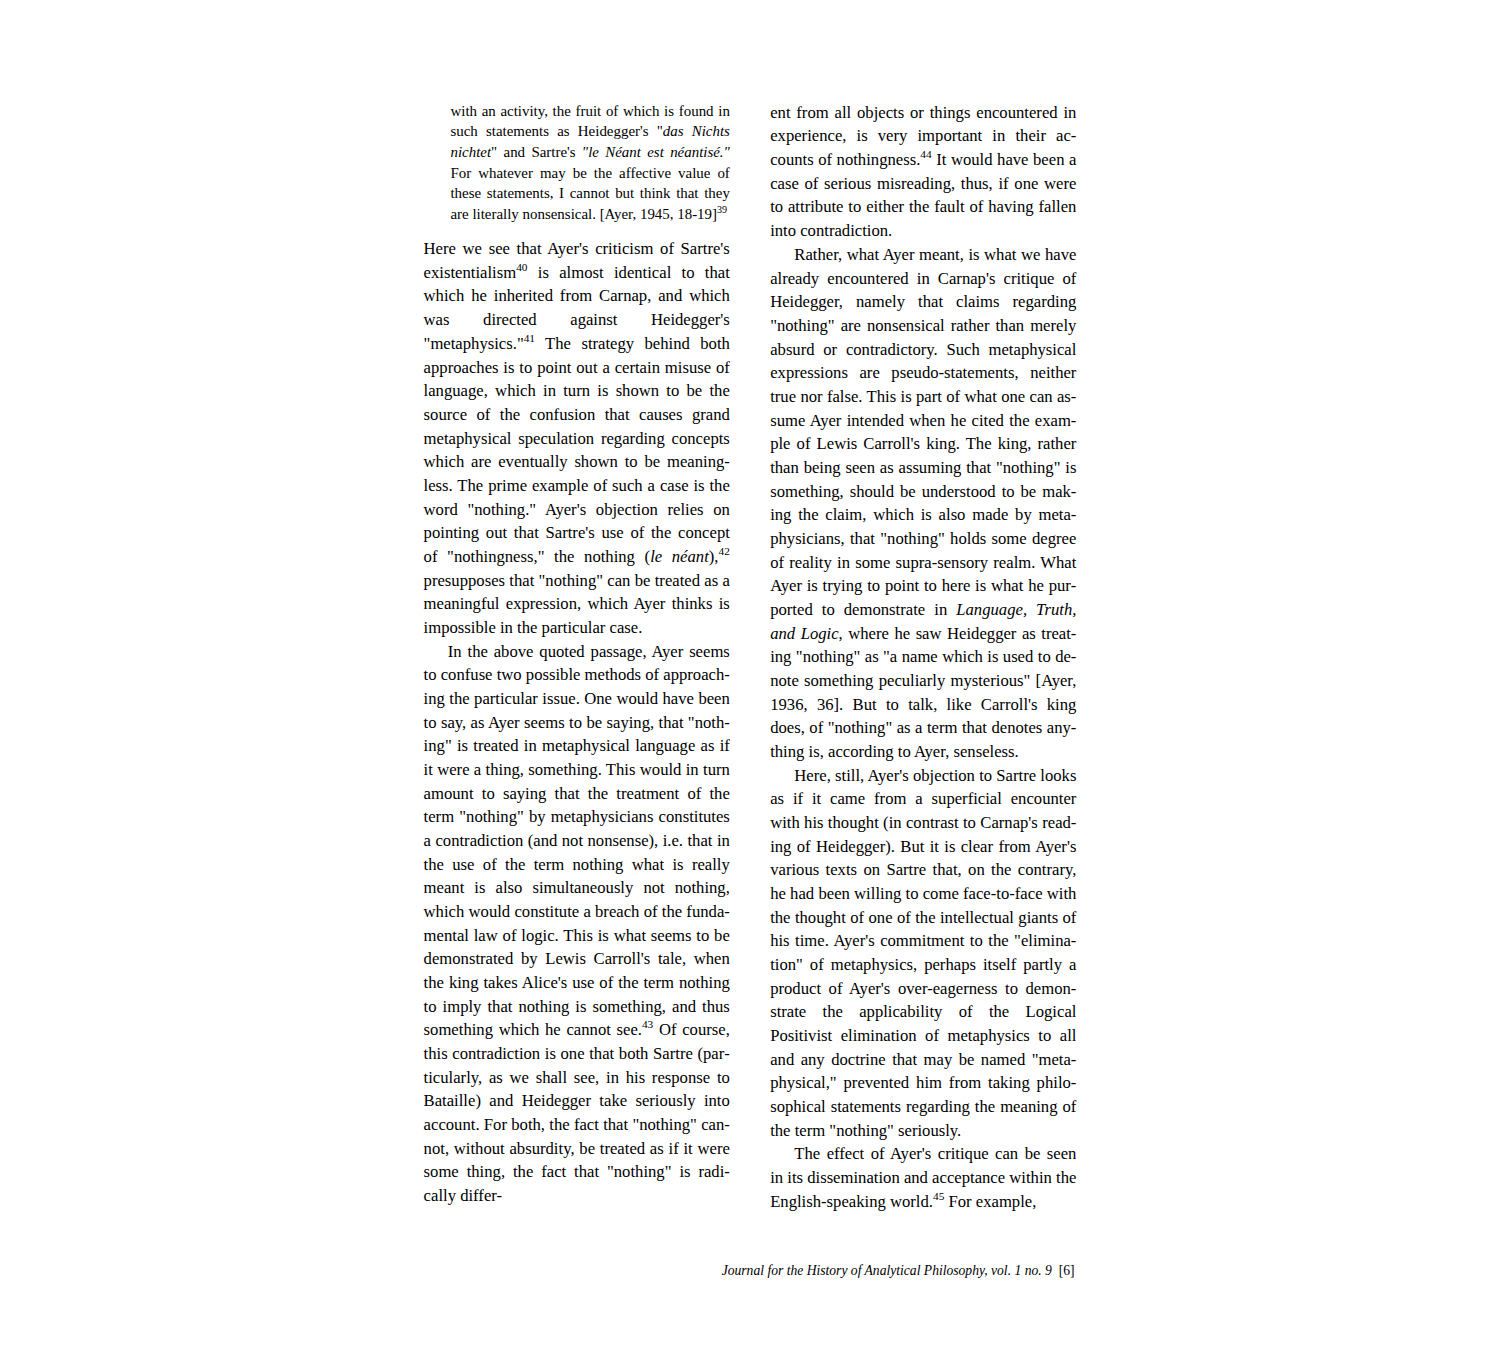with an activity, the fruit of which is found in such statements as Heidegger's "das Nichts nichtet" and Sartre's "le Néant est néantisé." For whatever may be the affective value of these statements, I cannot but think that they are literally nonsensical. [Ayer, 1945, 18-19]39
Here we see that Ayer's criticism of Sartre's existentialism40 is almost identical to that which he inherited from Carnap, and which was directed against Heidegger's "metaphysics."41 The strategy behind both approaches is to point out a certain misuse of language, which in turn is shown to be the source of the confusion that causes grand metaphysical speculation regarding concepts which are eventually shown to be meaningless. The prime example of such a case is the word "nothing." Ayer's objection relies on pointing out that Sartre's use of the concept of "nothingness," the nothing (le néant),42 presupposes that "nothing" can be treated as a meaningful expression, which Ayer thinks is impossible in the particular case.
In the above quoted passage, Ayer seems to confuse two possible methods of approaching the particular issue. One would have been to say, as Ayer seems to be saying, that "nothing" is treated in metaphysical language as if it were a thing, something. This would in turn amount to saying that the treatment of the term "nothing" by metaphysicians constitutes a contradiction (and not nonsense), i.e. that in the use of the term nothing what is really meant is also simultaneously not nothing, which would constitute a breach of the fundamental law of logic. This is what seems to be demonstrated by Lewis Carroll's tale, when the king takes Alice's use of the term nothing to imply that nothing is something, and thus something which he cannot see.43 Of course, this contradiction is one that both Sartre (particularly, as we shall see, in his response to Bataille) and Heidegger take seriously into account. For both, the fact that "nothing" cannot, without absurdity, be treated as if it were some thing, the fact that "nothing" is radically differ-
ent from all objects or things encountered in experience, is very important in their accounts of nothingness.44 It would have been a case of serious misreading, thus, if one were to attribute to either the fault of having fallen into contradiction.
Rather, what Ayer meant, is what we have already encountered in Carnap's critique of Heidegger, namely that claims regarding "nothing" are nonsensical rather than merely absurd or contradictory. Such metaphysical expressions are pseudo-statements, neither true nor false. This is part of what one can assume Ayer intended when he cited the example of Lewis Carroll's king. The king, rather than being seen as assuming that "nothing" is something, should be understood to be making the claim, which is also made by metaphysicians, that "nothing" holds some degree of reality in some supra-sensory realm. What Ayer is trying to point to here is what he purported to demonstrate in Language, Truth, and Logic, where he saw Heidegger as treating "nothing" as "a name which is used to denote something peculiarly mysterious" [Ayer, 1936, 36]. But to talk, like Carroll's king does, of "nothing" as a term that denotes anything is, according to Ayer, senseless.
Here, still, Ayer's objection to Sartre looks as if it came from a superficial encounter with his thought (in contrast to Carnap's reading of Heidegger). But it is clear from Ayer's various texts on Sartre that, on the contrary, he had been willing to come face-to-face with the thought of one of the intellectual giants of his time. Ayer's commitment to the "elimination" of metaphysics, perhaps itself partly a product of Ayer's over-eagerness to demonstrate the applicability of the Logical Positivist elimination of metaphysics to all and any doctrine that may be named "metaphysical," prevented him from taking philosophical statements regarding the meaning of the term "nothing" seriously.
The effect of Ayer's critique can be seen in its dissemination and acceptance within the English-speaking world.45 For example,
Journal for the History of Analytical Philosophy, vol. 1 no. 9[6]